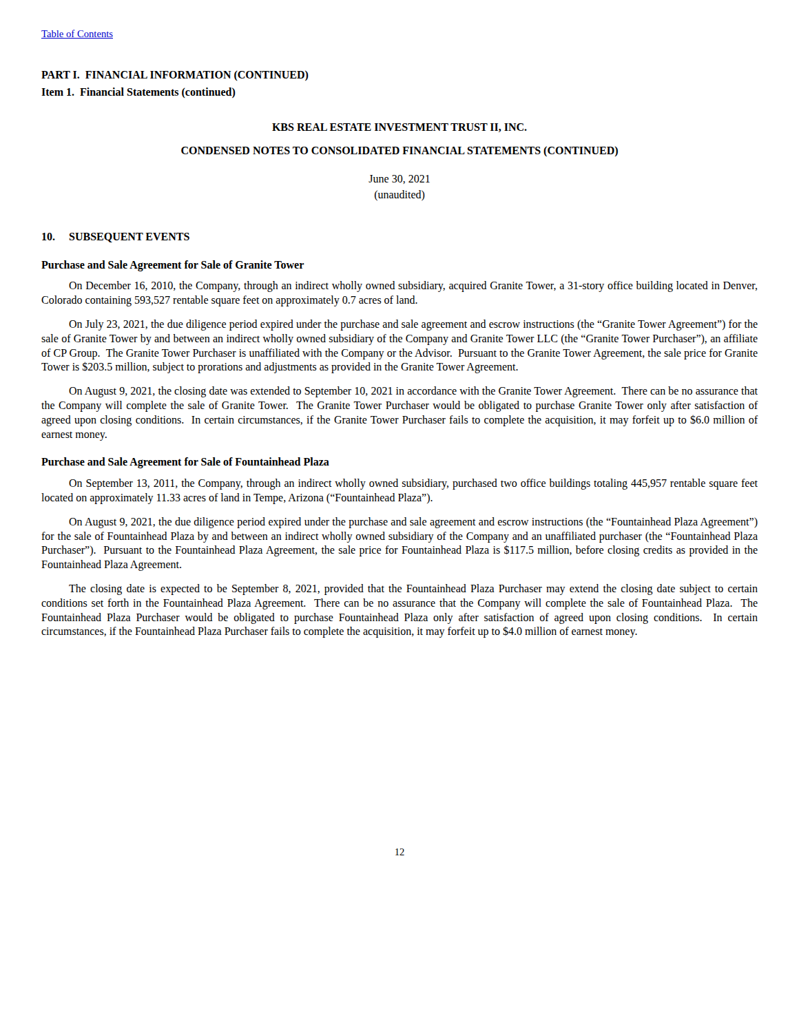Table of Contents
PART I. FINANCIAL INFORMATION (CONTINUED)
Item 1. Financial Statements (continued)
KBS REAL ESTATE INVESTMENT TRUST II, INC.
CONDENSED NOTES TO CONSOLIDATED FINANCIAL STATEMENTS (CONTINUED)
June 30, 2021
(unaudited)
10. SUBSEQUENT EVENTS
Purchase and Sale Agreement for Sale of Granite Tower
On December 16, 2010, the Company, through an indirect wholly owned subsidiary, acquired Granite Tower, a 31-story office building located in Denver, Colorado containing 593,527 rentable square feet on approximately 0.7 acres of land.
On July 23, 2021, the due diligence period expired under the purchase and sale agreement and escrow instructions (the “Granite Tower Agreement”) for the sale of Granite Tower by and between an indirect wholly owned subsidiary of the Company and Granite Tower LLC (the “Granite Tower Purchaser”), an affiliate of CP Group. The Granite Tower Purchaser is unaffiliated with the Company or the Advisor. Pursuant to the Granite Tower Agreement, the sale price for Granite Tower is $203.5 million, subject to prorations and adjustments as provided in the Granite Tower Agreement.
On August 9, 2021, the closing date was extended to September 10, 2021 in accordance with the Granite Tower Agreement. There can be no assurance that the Company will complete the sale of Granite Tower. The Granite Tower Purchaser would be obligated to purchase Granite Tower only after satisfaction of agreed upon closing conditions. In certain circumstances, if the Granite Tower Purchaser fails to complete the acquisition, it may forfeit up to $6.0 million of earnest money.
Purchase and Sale Agreement for Sale of Fountainhead Plaza
On September 13, 2011, the Company, through an indirect wholly owned subsidiary, purchased two office buildings totaling 445,957 rentable square feet located on approximately 11.33 acres of land in Tempe, Arizona (“Fountainhead Plaza”).
On August 9, 2021, the due diligence period expired under the purchase and sale agreement and escrow instructions (the “Fountainhead Plaza Agreement”) for the sale of Fountainhead Plaza by and between an indirect wholly owned subsidiary of the Company and an unaffiliated purchaser (the “Fountainhead Plaza Purchaser”). Pursuant to the Fountainhead Plaza Agreement, the sale price for Fountainhead Plaza is $117.5 million, before closing credits as provided in the Fountainhead Plaza Agreement.
The closing date is expected to be September 8, 2021, provided that the Fountainhead Plaza Purchaser may extend the closing date subject to certain conditions set forth in the Fountainhead Plaza Agreement. There can be no assurance that the Company will complete the sale of Fountainhead Plaza. The Fountainhead Plaza Purchaser would be obligated to purchase Fountainhead Plaza only after satisfaction of agreed upon closing conditions. In certain circumstances, if the Fountainhead Plaza Purchaser fails to complete the acquisition, it may forfeit up to $4.0 million of earnest money.
12